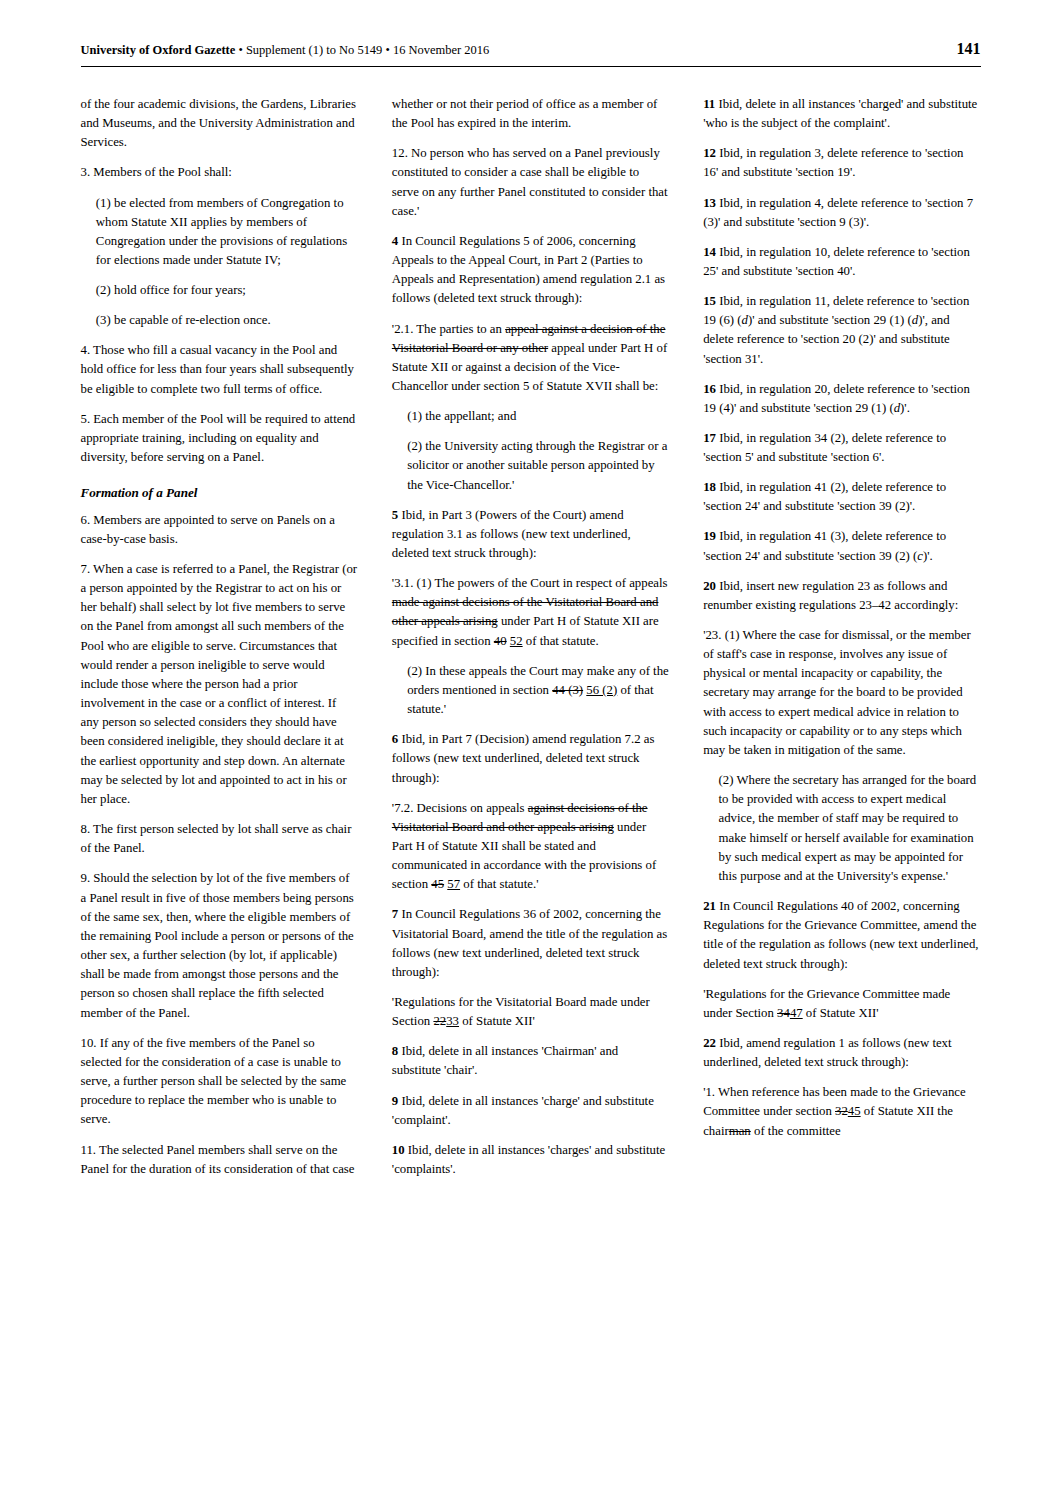University of Oxford Gazette • Supplement (1) to No 5149 • 16 November 2016
141
of the four academic divisions, the Gardens, Libraries and Museums, and the University Administration and Services.
3. Members of the Pool shall:
(1) be elected from members of Congregation to whom Statute XII applies by members of Congregation under the provisions of regulations for elections made under Statute IV;
(2) hold office for four years;
(3) be capable of re-election once.
4. Those who fill a casual vacancy in the Pool and hold office for less than four years shall subsequently be eligible to complete two full terms of office.
5. Each member of the Pool will be required to attend appropriate training, including on equality and diversity, before serving on a Panel.
Formation of a Panel
6. Members are appointed to serve on Panels on a case-by-case basis.
7. When a case is referred to a Panel, the Registrar (or a person appointed by the Registrar to act on his or her behalf) shall select by lot five members to serve on the Panel from amongst all such members of the Pool who are eligible to serve. Circumstances that would render a person ineligible to serve would include those where the person had a prior involvement in the case or a conflict of interest. If any person so selected considers they should have been considered ineligible, they should declare it at the earliest opportunity and step down. An alternate may be selected by lot and appointed to act in his or her place.
8. The first person selected by lot shall serve as chair of the Panel.
9. Should the selection by lot of the five members of a Panel result in five of those members being persons of the same sex, then, where the eligible members of the remaining Pool include a person or persons of the other sex, a further selection (by lot, if applicable) shall be made from amongst those persons and the person so chosen shall replace the fifth selected member of the Panel.
10. If any of the five members of the Panel so selected for the consideration of a case is unable to serve, a further person shall be selected by the same procedure to replace the member who is unable to serve.
11. The selected Panel members shall serve on the Panel for the duration of its consideration of that case whether or not their period of office as a member of the Pool has expired in the interim.
12. No person who has served on a Panel previously constituted to consider a case shall be eligible to serve on any further Panel constituted to consider that case.'
4 In Council Regulations 5 of 2006, concerning Appeals to the Appeal Court, in Part 2 (Parties to Appeals and Representation) amend regulation 2.1 as follows (deleted text struck through):
'2.1. The parties to an appeal against a decision of the Visitatorial Board or any other appeal under Part H of Statute XII or against a decision of the Vice-Chancellor under section 5 of Statute XVII shall be:
(1) the appellant; and
(2) the University acting through the Registrar or a solicitor or another suitable person appointed by the Vice-Chancellor.'
5 Ibid, in Part 3 (Powers of the Court) amend regulation 3.1 as follows (new text underlined, deleted text struck through):
'3.1. (1) The powers of the Court in respect of appeals made against decisions of the Visitatorial Board and other appeals arising under Part H of Statute XII are specified in section 40 52 of that statute.
(2) In these appeals the Court may make any of the orders mentioned in section 44 (3) 56 (2) of that statute.'
6 Ibid, in Part 7 (Decision) amend regulation 7.2 as follows (new text underlined, deleted text struck through):
'7.2. Decisions on appeals against decisions of the Visitatorial Board and other appeals arising under Part H of Statute XII shall be stated and communicated in accordance with the provisions of section 45 57 of that statute.'
7 In Council Regulations 36 of 2002, concerning the Visitatorial Board, amend the title of the regulation as follows (new text underlined, deleted text struck through):
'Regulations for the Visitatorial Board made under Section 2233 of Statute XII'
8 Ibid, delete in all instances 'Chairman' and substitute 'chair'.
9 Ibid, delete in all instances 'charge' and substitute 'complaint'.
10 Ibid, delete in all instances 'charges' and substitute 'complaints'.
11 Ibid, delete in all instances 'charged' and substitute 'who is the subject of the complaint'.
12 Ibid, in regulation 3, delete reference to 'section 16' and substitute 'section 19'.
13 Ibid, in regulation 4, delete reference to 'section 7 (3)' and substitute 'section 9 (3)'.
14 Ibid, in regulation 10, delete reference to 'section 25' and substitute 'section 40'.
15 Ibid, in regulation 11, delete reference to 'section 19 (6) (d)' and substitute 'section 29 (1) (d)', and delete reference to 'section 20 (2)' and substitute 'section 31'.
16 Ibid, in regulation 20, delete reference to 'section 19 (4)' and substitute 'section 29 (1) (d)'.
17 Ibid, in regulation 34 (2), delete reference to 'section 5' and substitute 'section 6'.
18 Ibid, in regulation 41 (2), delete reference to 'section 24' and substitute 'section 39 (2)'.
19 Ibid, in regulation 41 (3), delete reference to 'section 24' and substitute 'section 39 (2) (c)'.
20 Ibid, insert new regulation 23 as follows and renumber existing regulations 23–42 accordingly:
'23. (1) Where the case for dismissal, or the member of staff's case in response, involves any issue of physical or mental incapacity or capability, the secretary may arrange for the board to be provided with access to expert medical advice in relation to such incapacity or capability or to any steps which may be taken in mitigation of the same.
(2) Where the secretary has arranged for the board to be provided with access to expert medical advice, the member of staff may be required to make himself or herself available for examination by such medical expert as may be appointed for this purpose and at the University's expense.'
21 In Council Regulations 40 of 2002, concerning Regulations for the Grievance Committee, amend the title of the regulation as follows (new text underlined, deleted text struck through):
'Regulations for the Grievance Committee made under Section 3447 of Statute XII'
22 Ibid, amend regulation 1 as follows (new text underlined, deleted text struck through):
'1. When reference has been made to the Grievance Committee under section 3245 of Statute XII the chairman of the committee